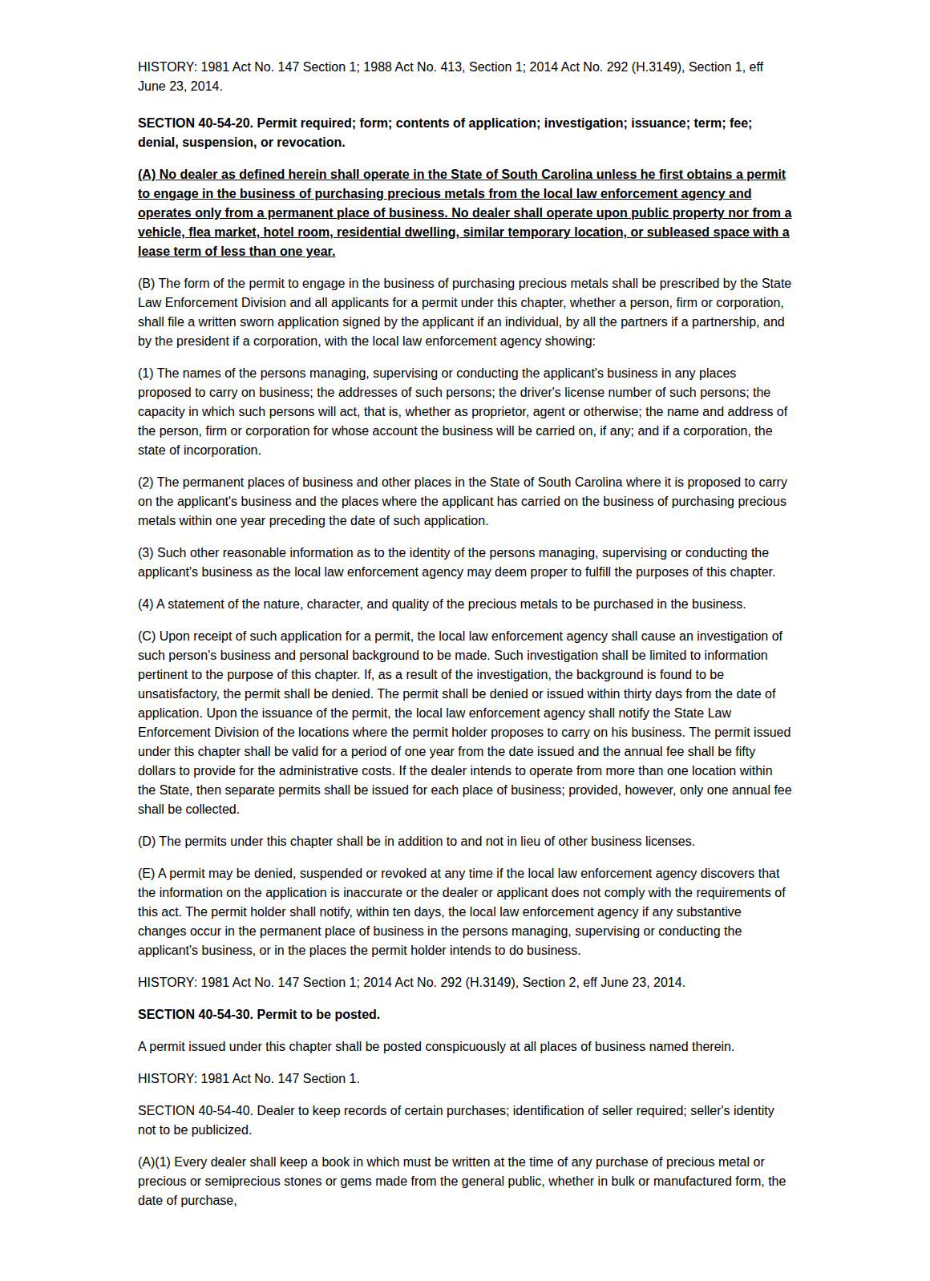HISTORY: 1981 Act No. 147 Section 1; 1988 Act No. 413, Section 1; 2014 Act No. 292 (H.3149), Section 1, eff June 23, 2014.
SECTION 40-54-20. Permit required; form; contents of application; investigation; issuance; term; fee; denial, suspension, or revocation.
(A) No dealer as defined herein shall operate in the State of South Carolina unless he first obtains a permit to engage in the business of purchasing precious metals from the local law enforcement agency and operates only from a permanent place of business. No dealer shall operate upon public property nor from a vehicle, flea market, hotel room, residential dwelling, similar temporary location, or subleased space with a lease term of less than one year.
(B) The form of the permit to engage in the business of purchasing precious metals shall be prescribed by the State Law Enforcement Division and all applicants for a permit under this chapter, whether a person, firm or corporation, shall file a written sworn application signed by the applicant if an individual, by all the partners if a partnership, and by the president if a corporation, with the local law enforcement agency showing:
(1) The names of the persons managing, supervising or conducting the applicant's business in any places proposed to carry on business; the addresses of such persons; the driver's license number of such persons; the capacity in which such persons will act, that is, whether as proprietor, agent or otherwise; the name and address of the person, firm or corporation for whose account the business will be carried on, if any; and if a corporation, the state of incorporation.
(2) The permanent places of business and other places in the State of South Carolina where it is proposed to carry on the applicant's business and the places where the applicant has carried on the business of purchasing precious metals within one year preceding the date of such application.
(3) Such other reasonable information as to the identity of the persons managing, supervising or conducting the applicant's business as the local law enforcement agency may deem proper to fulfill the purposes of this chapter.
(4) A statement of the nature, character, and quality of the precious metals to be purchased in the business.
(C) Upon receipt of such application for a permit, the local law enforcement agency shall cause an investigation of such person's business and personal background to be made. Such investigation shall be limited to information pertinent to the purpose of this chapter. If, as a result of the investigation, the background is found to be unsatisfactory, the permit shall be denied. The permit shall be denied or issued within thirty days from the date of application. Upon the issuance of the permit, the local law enforcement agency shall notify the State Law Enforcement Division of the locations where the permit holder proposes to carry on his business. The permit issued under this chapter shall be valid for a period of one year from the date issued and the annual fee shall be fifty dollars to provide for the administrative costs. If the dealer intends to operate from more than one location within the State, then separate permits shall be issued for each place of business; provided, however, only one annual fee shall be collected.
(D) The permits under this chapter shall be in addition to and not in lieu of other business licenses.
(E) A permit may be denied, suspended or revoked at any time if the local law enforcement agency discovers that the information on the application is inaccurate or the dealer or applicant does not comply with the requirements of this act. The permit holder shall notify, within ten days, the local law enforcement agency if any substantive changes occur in the permanent place of business in the persons managing, supervising or conducting the applicant's business, or in the places the permit holder intends to do business.
HISTORY: 1981 Act No. 147 Section 1; 2014 Act No. 292 (H.3149), Section 2, eff June 23, 2014.
SECTION 40-54-30. Permit to be posted.
A permit issued under this chapter shall be posted conspicuously at all places of business named therein.
HISTORY: 1981 Act No. 147 Section 1.
SECTION 40-54-40. Dealer to keep records of certain purchases; identification of seller required; seller's identity not to be publicized.
(A)(1) Every dealer shall keep a book in which must be written at the time of any purchase of precious metal or precious or semiprecious stones or gems made from the general public, whether in bulk or manufactured form, the date of purchase,